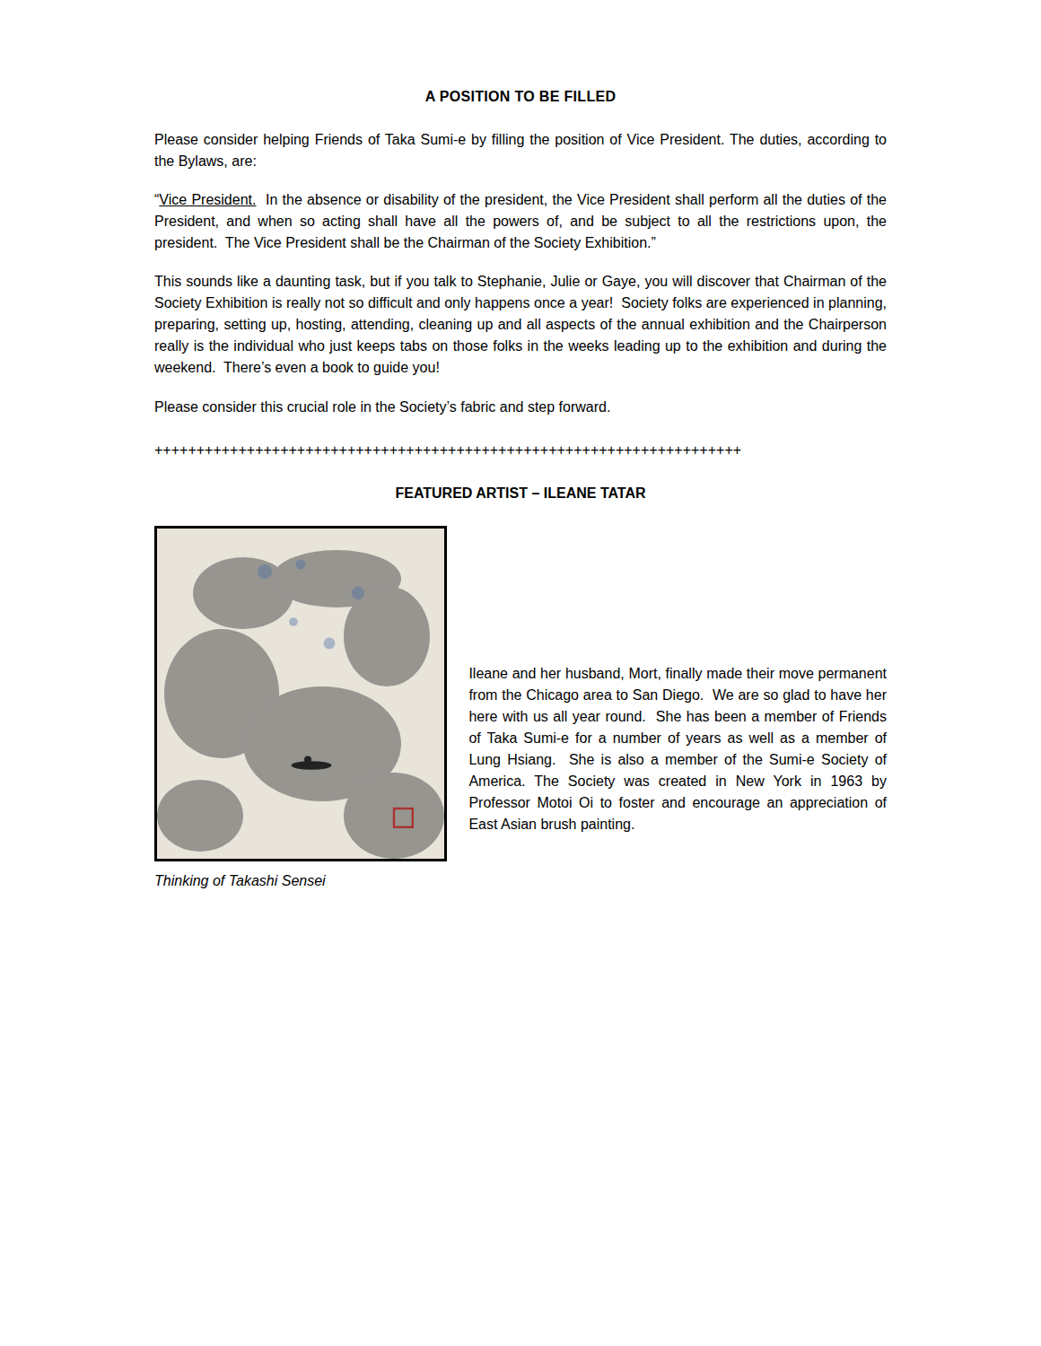A POSITION TO BE FILLED
Please consider helping Friends of Taka Sumi-e by filling the position of Vice President. The duties, according to the Bylaws, are:
“Vice President. In the absence or disability of the president, the Vice President shall perform all the duties of the President, and when so acting shall have all the powers of, and be subject to all the restrictions upon, the president. The Vice President shall be the Chairman of the Society Exhibition.”
This sounds like a daunting task, but if you talk to Stephanie, Julie or Gaye, you will discover that Chairman of the Society Exhibition is really not so difficult and only happens once a year! Society folks are experienced in planning, preparing, setting up, hosting, attending, cleaning up and all aspects of the annual exhibition and the Chairperson really is the individual who just keeps tabs on those folks in the weeks leading up to the exhibition and during the weekend. There’s even a book to guide you!
Please consider this crucial role in the Society’s fabric and step forward.
++++++++++++++++++++++++++++++++++++++++++++++++++++++++++++++++++++++
FEATURED ARTIST – ILEANE TATAR
Thinking of Takashi Sensei
Ileane and her husband, Mort, finally made their move permanent from the Chicago area to San Diego. We are so glad to have her here with us all year round. She has been a member of Friends of Taka Sumi-e for a number of years as well as a member of Lung Hsiang. She is also a member of the Sumi-e Society of America. The Society was created in New York in 1963 by Professor Motoi Oi to foster and encourage an appreciation of East Asian brush painting.